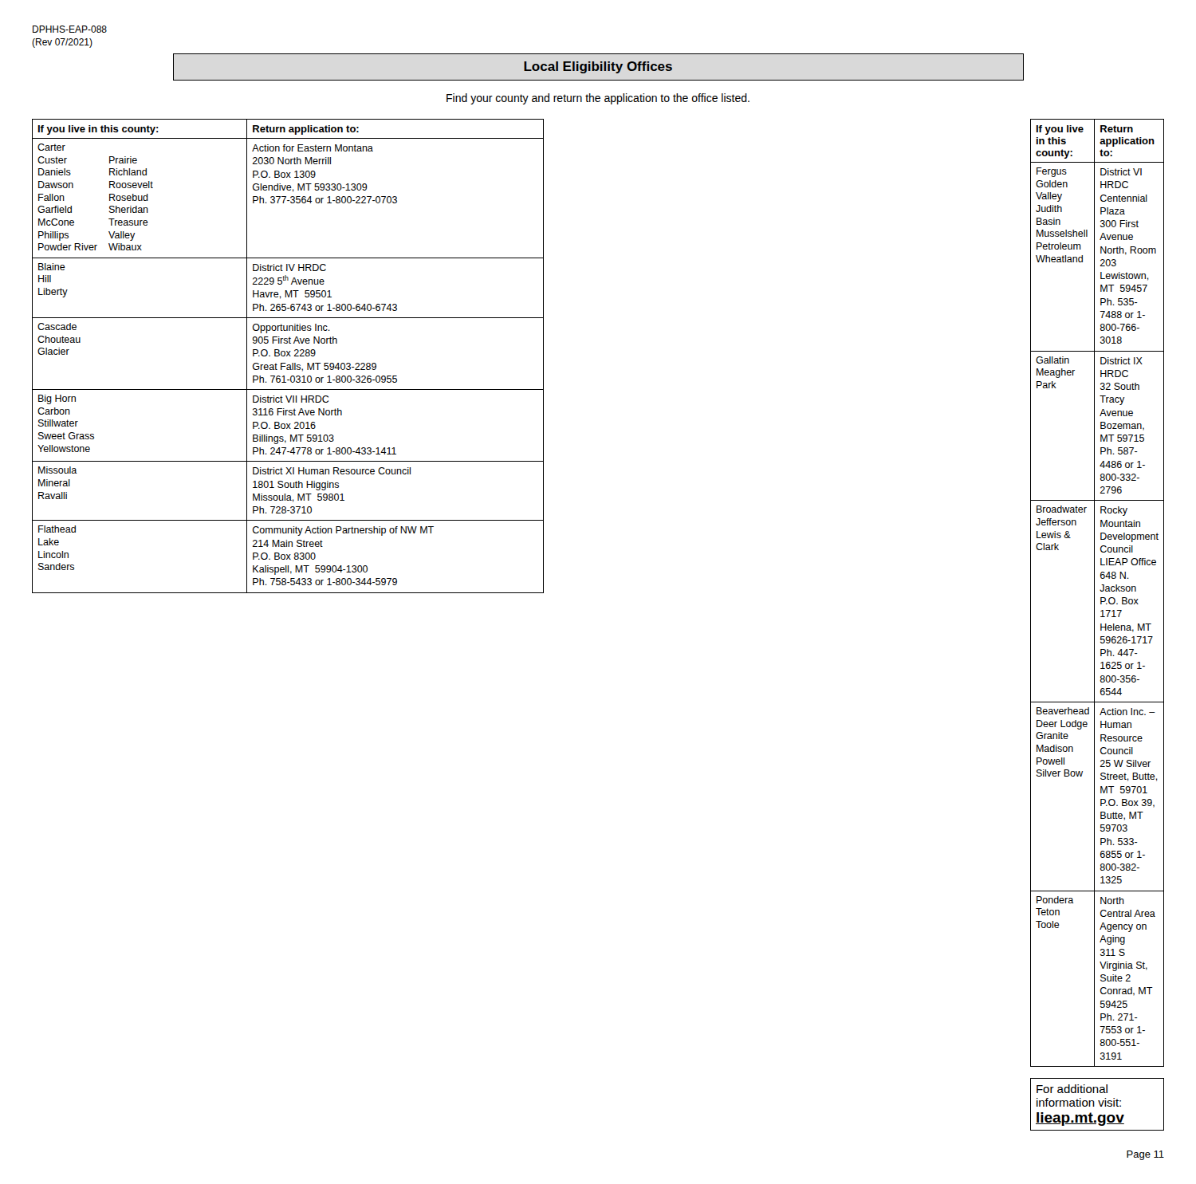DPHHS-EAP-088
(Rev 07/2021)
Local Eligibility Offices
Find your county and return the application to the office listed.
| / If you live in this county: / Return application to: / / --- / --- / / / Carter Custer Daniels Dawson Fallon Garfield McCone Phillips Powder River / Prairie Richland Roosevelt Rosebud Sheridan Treasure Valley Wibaux / / Action for Eastern Montana 2030 North Merrill P.O. Box 1309 Glendive, MT 59330-1309 Ph. 377-3564 or 1-800-227-0703 / / Blaine Hill Liberty / District IV HRDC 2229 5 th Avenue Havre, MT 59501 Ph. 265-6743 or 1-800-640-6743 / / Cascade Chouteau Glacier / Opportunities Inc. 905 First Ave North P.O. Box 2289 Great Falls, MT 59403-2289 Ph. 761-0310 or 1-800-326-0955 / / Big Horn Carbon Stillwater Sweet Grass Yellowstone / District VII HRDC 3116 First Ave North P.O. Box 2016 Billings, MT 59103 Ph. 247-4778 or 1-800-433-1411 / / Missoula Mineral Ravalli / District XI Human Resource Council 1801 South Higgins Missoula, MT 59801 Ph. 728-3710 / / Flathead Lake Lincoln Sanders / Community Action Partnership of NW MT 214 Main Street P.O. Box 8300 Kalispell, MT 59904-1300 Ph. 758-5433 or 1-800-344-5979 / | | / If you live in this county: / Return application to: / / --- / --- / / Fergus Golden Valley Judith Basin Musselshell Petroleum Wheatland / District VI HRDC Centennial Plaza 300 First Avenue North, Room 203 Lewistown, MT 59457 Ph. 535-7488 or 1-800-766-3018 / / Gallatin Meagher Park / District IX HRDC 32 South Tracy Avenue Bozeman, MT 59715 Ph. 587-4486 or 1-800-332-2796 / / Broadwater Jefferson Lewis & Clark / Rocky Mountain Development Council LIEAP Office 648 N. Jackson P.O. Box 1717 Helena, MT 59626-1717 Ph. 447-1625 or 1-800-356-6544 / / Beaverhead Deer Lodge Granite Madison Powell Silver Bow / Action Inc. – Human Resource Council 25 W Silver Street, Butte, MT 59701 P.O. Box 39, Butte, MT 59703 Ph. 533-6855 or 1-800-382-1325 / / Pondera Teton Toole / North Central Area Agency on Aging 311 S Virginia St, Suite 2 Conrad, MT 59425 Ph. 271-7553 or 1-800-551-3191 / / For additional information visit: lieap.mt.gov / |
Page 11